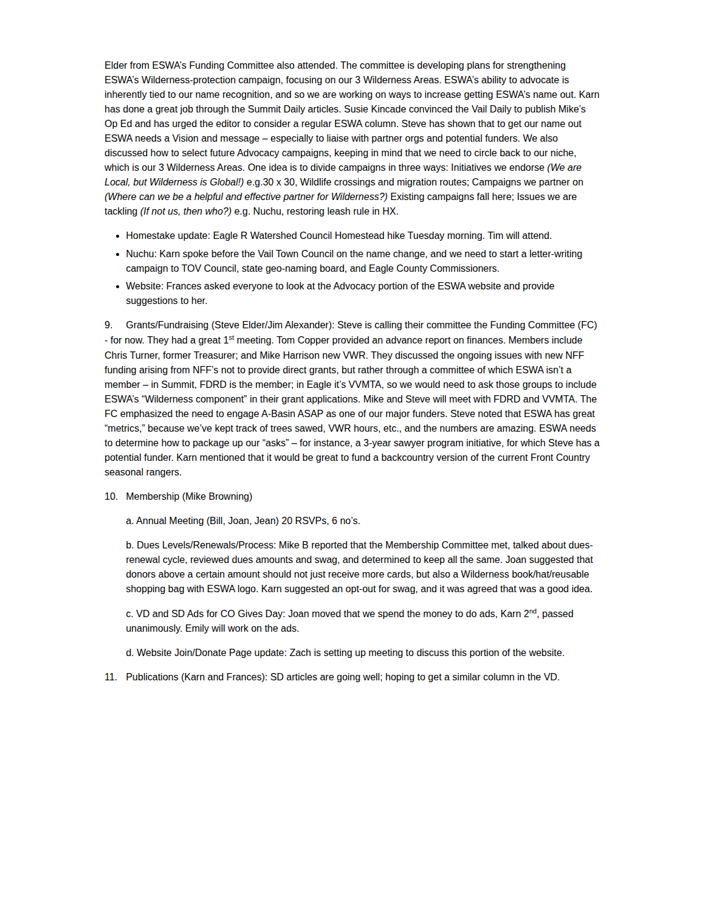Elder from ESWA’s Funding Committee also attended. The committee is developing plans for strengthening ESWA’s Wilderness-protection campaign, focusing on our 3 Wilderness Areas. ESWA’s ability to advocate is inherently tied to our name recognition, and so we are working on ways to increase getting ESWA’s name out. Karn has done a great job through the Summit Daily articles. Susie Kincade convinced the Vail Daily to publish Mike’s Op Ed and has urged the editor to consider a regular ESWA column. Steve has shown that to get our name out ESWA needs a Vision and message – especially to liaise with partner orgs and potential funders. We also discussed how to select future Advocacy campaigns, keeping in mind that we need to circle back to our niche, which is our 3 Wilderness Areas. One idea is to divide campaigns in three ways: Initiatives we endorse (We are Local, but Wilderness is Global!) e.g.30 x 30, Wildlife crossings and migration routes; Campaigns we partner on (Where can we be a helpful and effective partner for Wilderness?) Existing campaigns fall here; Issues we are tackling (If not us, then who?) e.g. Nuchu, restoring leash rule in HX.
Homestake update: Eagle R Watershed Council Homestead hike Tuesday morning. Tim will attend.
Nuchu: Karn spoke before the Vail Town Council on the name change, and we need to start a letter-writing campaign to TOV Council, state geo-naming board, and Eagle County Commissioners.
Website: Frances asked everyone to look at the Advocacy portion of the ESWA website and provide suggestions to her.
9. Grants/Fundraising (Steve Elder/Jim Alexander): Steve is calling their committee the Funding Committee (FC) - for now. They had a great 1st meeting. Tom Copper provided an advance report on finances. Members include Chris Turner, former Treasurer; and Mike Harrison new VWR. They discussed the ongoing issues with new NFF funding arising from NFF’s not to provide direct grants, but rather through a committee of which ESWA isn’t a member – in Summit, FDRD is the member; in Eagle it’s VVMTA, so we would need to ask those groups to include ESWA’s “Wilderness component” in their grant applications. Mike and Steve will meet with FDRD and VVMTA. The FC emphasized the need to engage A-Basin ASAP as one of our major funders. Steve noted that ESWA has great “metrics,” because we’ve kept track of trees sawed, VWR hours, etc., and the numbers are amazing. ESWA needs to determine how to package up our “asks” – for instance, a 3-year sawyer program initiative, for which Steve has a potential funder. Karn mentioned that it would be great to fund a backcountry version of the current Front Country seasonal rangers.
10. Membership (Mike Browning)
a. Annual Meeting (Bill, Joan, Jean) 20 RSVPs, 6 no’s.
b. Dues Levels/Renewals/Process: Mike B reported that the Membership Committee met, talked about dues-renewal cycle, reviewed dues amounts and swag, and determined to keep all the same. Joan suggested that donors above a certain amount should not just receive more cards, but also a Wilderness book/hat/reusable shopping bag with ESWA logo. Karn suggested an opt-out for swag, and it was agreed that was a good idea.
c. VD and SD Ads for CO Gives Day: Joan moved that we spend the money to do ads, Karn 2nd, passed unanimously. Emily will work on the ads.
d. Website Join/Donate Page update: Zach is setting up meeting to discuss this portion of the website.
11. Publications (Karn and Frances): SD articles are going well; hoping to get a similar column in the VD.